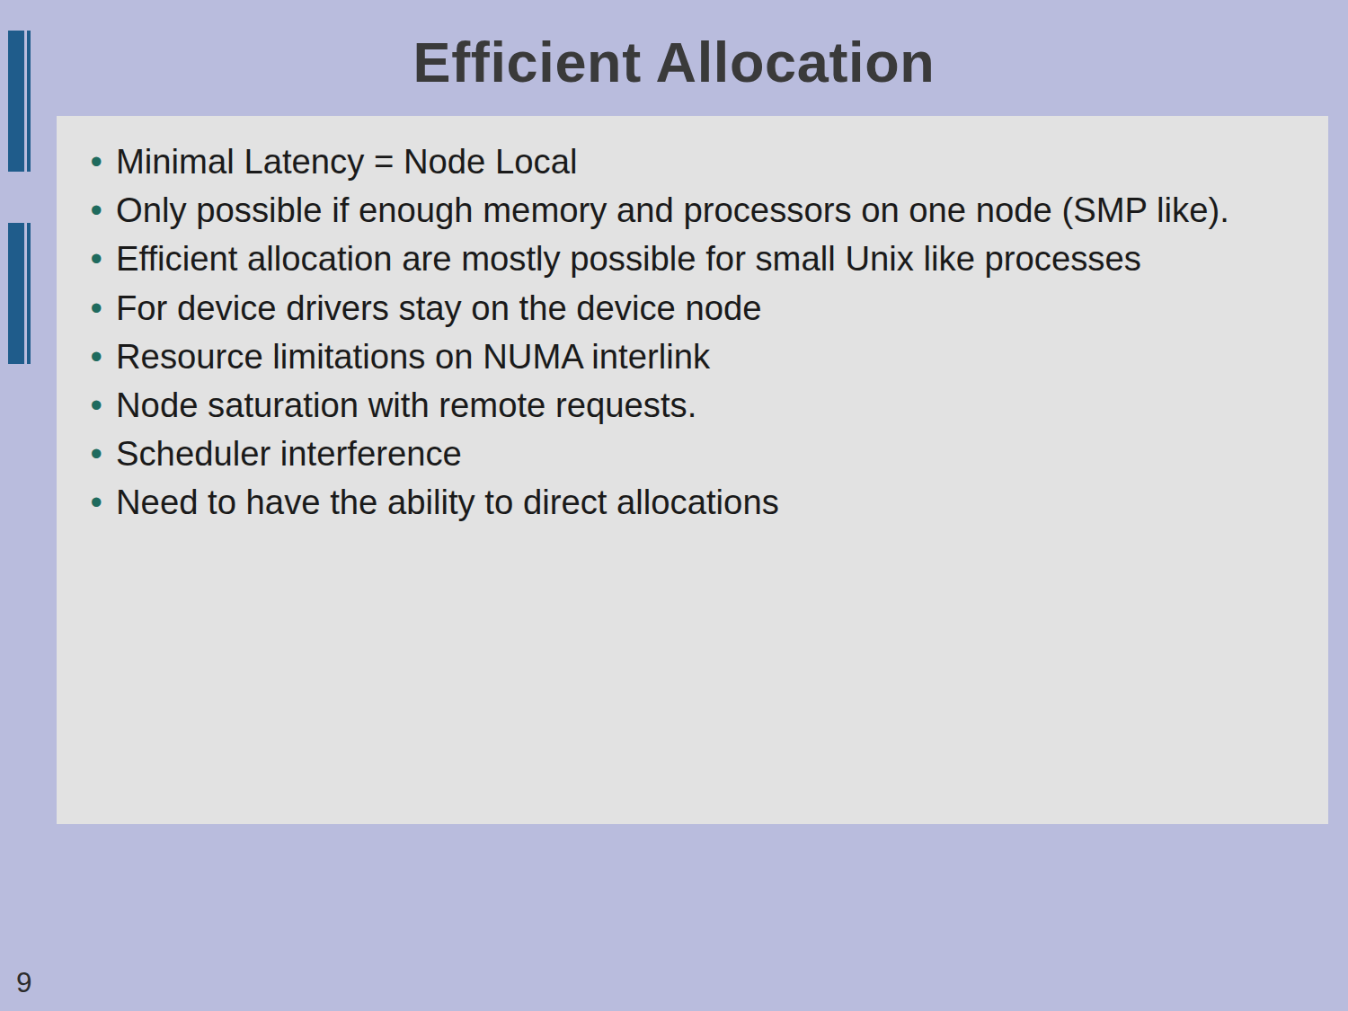Efficient Allocation
Minimal Latency = Node Local
Only possible if enough memory and processors on one node (SMP like).
Efficient allocation are mostly possible for small Unix like processes
For device drivers stay on the device node
Resource limitations on NUMA interlink
Node saturation with remote requests.
Scheduler interference
Need to have the ability to direct allocations
9